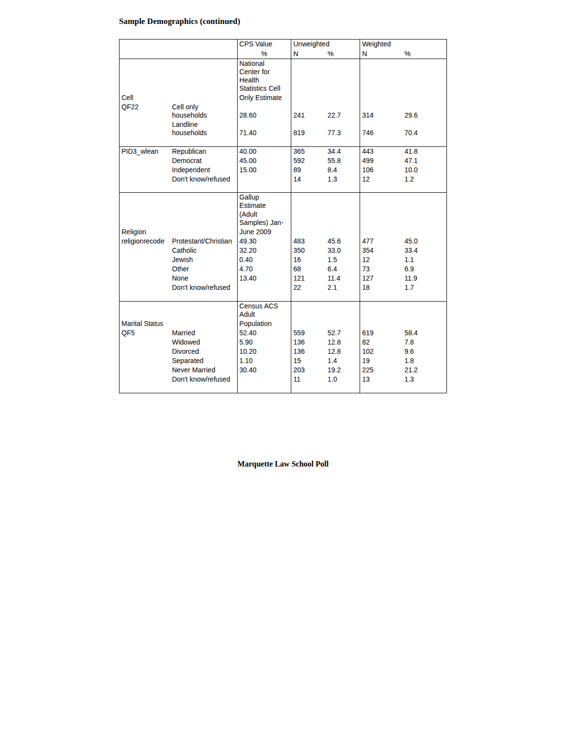Sample Demographics (continued)
| | | CPS Value | Unweighted | Weighted |
| | | % | N | % | N | % |
| | | National Center for Health Statistics Cell | | | | |
| Cell | | Only Estimate | | | | |
| QF22 | Cell only households | 28.60 | 241 | 22.7 | 314 | 29.6 |
| | Landline households | 71.40 | 819 | 77.3 | 746 | 70.4 |
| PID3_wlean | Republican | 40.00 | 365 | 34.4 | 443 | 41.8 |
| | Democrat | 45.00 | 592 | 55.8 | 499 | 47.1 |
| | Independent | 15.00 | 89 | 8.4 | 106 | 10.0 |
| | Don't know/refused | | 14 | 1.3 | 12 | 1.2 |
| | | Gallup Estimate (Adult Samples) Jan- | | | | |
| Religion | | June 2009 | | | | |
| religionrecode | Protestant/Christian | 49.30 | 483 | 45.6 | 477 | 45.0 |
| | Catholic | 32.20 | 350 | 33.0 | 354 | 33.4 |
| | Jewish | 0.40 | 16 | 1.5 | 12 | 1.1 |
| | Other | 4.70 | 68 | 6.4 | 73 | 6.9 |
| | None | 13.40 | 121 | 11.4 | 127 | 11.9 |
| | Don't know/refused | | 22 | 2.1 | 18 | 1.7 |
| | | Census ACS Adult | | | | |
| Marital Status | | Population | | | | |
| QF5 | Married | 52.40 | 559 | 52.7 | 619 | 58.4 |
| | Widowed | 5.90 | 136 | 12.8 | 82 | 7.8 |
| | Divorced | 10.20 | 136 | 12.8 | 102 | 9.6 |
| | Separated | 1.10 | 15 | 1.4 | 19 | 1.8 |
| | Never Married | 30.40 | 203 | 19.2 | 225 | 21.2 |
| | Don't know/refused | | 11 | 1.0 | 13 | 1.3 |
Marquette Law School Poll